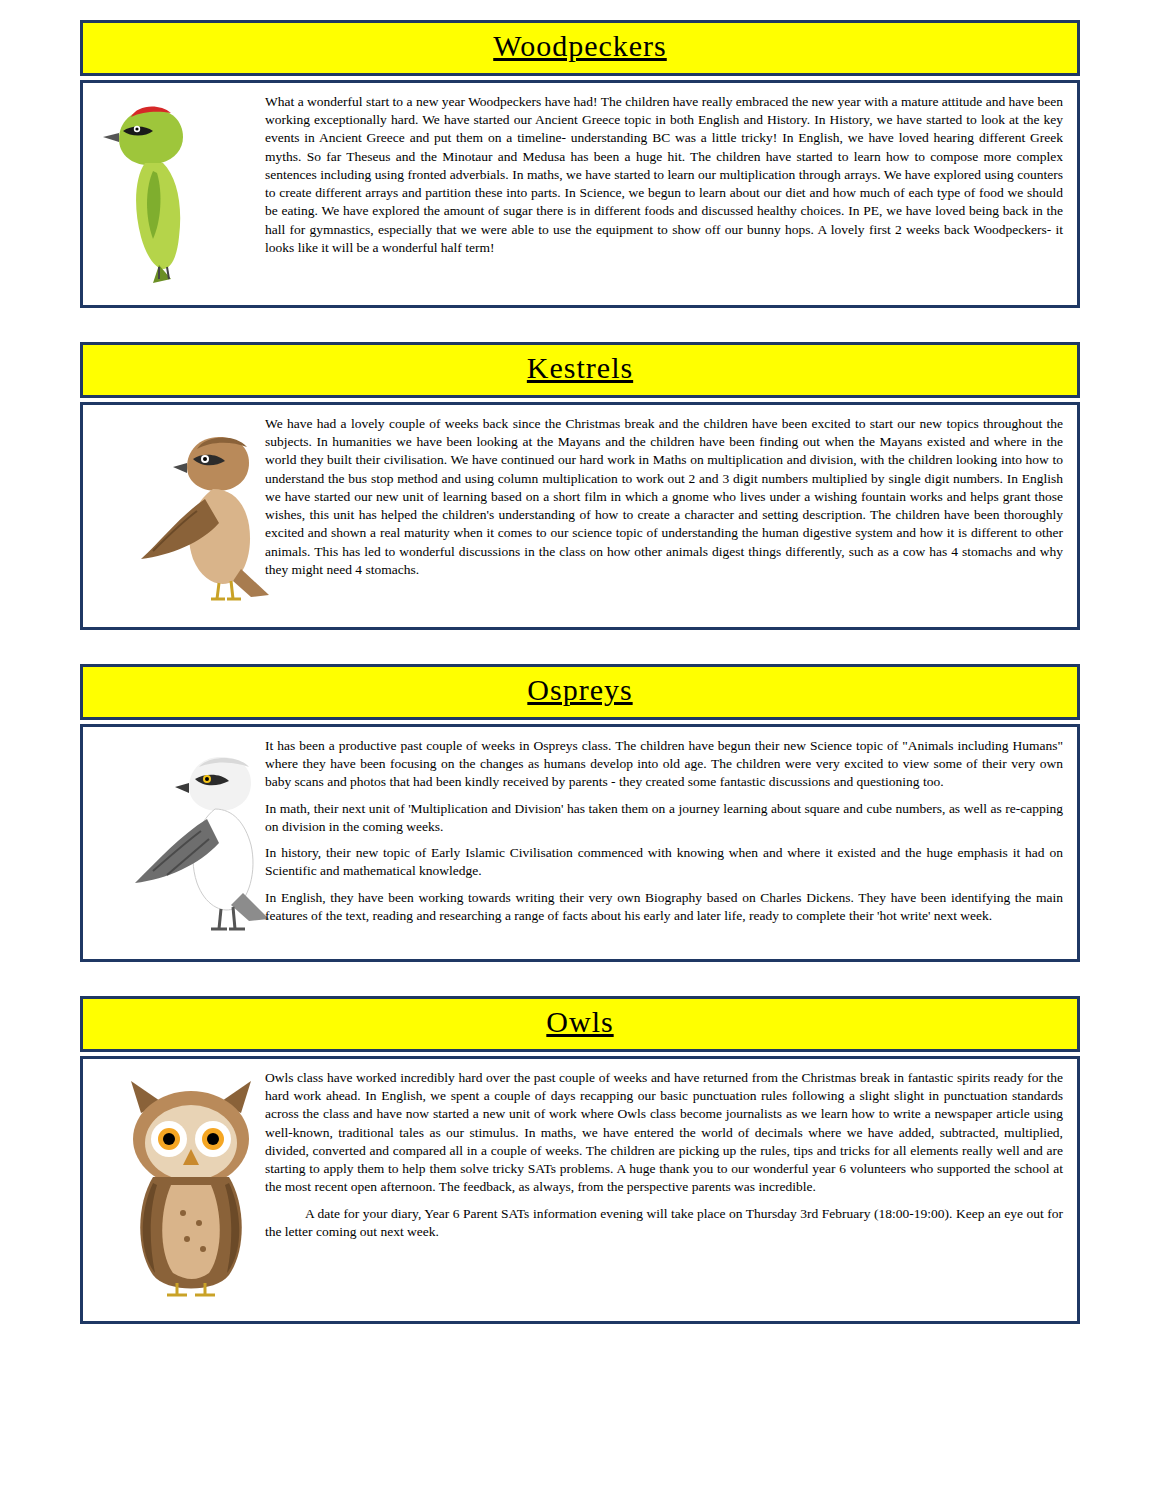Woodpeckers
What a wonderful start to a new year Woodpeckers have had! The children have really embraced the new year with a mature attitude and have been working exceptionally hard. We have started our Ancient Greece topic in both English and History. In History, we have started to look at the key events in Ancient Greece and put them on a timeline- understanding BC was a little tricky! In English, we have loved hearing different Greek myths. So far Theseus and the Minotaur and Medusa has been a huge hit. The children have started to learn how to compose more complex sentences including using fronted adverbials. In maths, we have started to learn our multiplication through arrays. We have explored using counters to create different arrays and partition these into parts. In Science, we begun to learn about our diet and how much of each type of food we should be eating. We have explored the amount of sugar there is in different foods and discussed healthy choices. In PE, we have loved being back in the hall for gymnastics, especially that we were able to use the equipment to show off our bunny hops. A lovely first 2 weeks back Woodpeckers- it looks like it will be a wonderful half term!
Kestrels
We have had a lovely couple of weeks back since the Christmas break and the children have been excited to start our new topics throughout the subjects. In humanities we have been looking at the Mayans and the children have been finding out when the Mayans existed and where in the world they built their civilisation. We have continued our hard work in Maths on multiplication and division, with the children looking into how to understand the bus stop method and using column multiplication to work out 2 and 3 digit numbers multiplied by single digit numbers. In English we have started our new unit of learning based on a short film in which a gnome who lives under a wishing fountain works and helps grant those wishes, this unit has helped the children's understanding of how to create a character and setting description. The children have been thoroughly excited and shown a real maturity when it comes to our science topic of understanding the human digestive system and how it is different to other animals. This has led to wonderful discussions in the class on how other animals digest things differently, such as a cow has 4 stomachs and why they might need 4 stomachs.
Ospreys
It has been a productive past couple of weeks in Ospreys class. The children have begun their new Science topic of "Animals including Humans" where they have been focusing on the changes as humans develop into old age. The children were very excited to view some of their very own baby scans and photos that had been kindly received by parents - they created some fantastic discussions and questioning too.
In math, their next unit of 'Multiplication and Division' has taken them on a journey learning about square and cube numbers, as well as re-capping on division in the coming weeks.
In history, their new topic of Early Islamic Civilisation commenced with knowing when and where it existed and the huge emphasis it had on Scientific and mathematical knowledge.
In English, they have been working towards writing their very own Biography based on Charles Dickens. They have been identifying the main features of the text, reading and researching a range of facts about his early and later life, ready to complete their 'hot write' next week.
Owls
Owls class have worked incredibly hard over the past couple of weeks and have returned from the Christmas break in fantastic spirits ready for the hard work ahead. In English, we spent a couple of days recapping our basic punctuation rules following a slight slight in punctuation standards across the class and have now started a new unit of work where Owls class become journalists as we learn how to write a newspaper article using well-known, traditional tales as our stimulus. In maths, we have entered the world of decimals where we have added, subtracted, multiplied, divided, converted and compared all in a couple of weeks. The children are picking up the rules, tips and tricks for all elements really well and are starting to apply them to help them solve tricky SATs problems. A huge thank you to our wonderful year 6 volunteers who supported the school at the most recent open afternoon. The feedback, as always, from the perspective parents was incredible.
A date for your diary, Year 6 Parent SATs information evening will take place on Thursday 3rd February (18:00-19:00). Keep an eye out for the letter coming out next week.